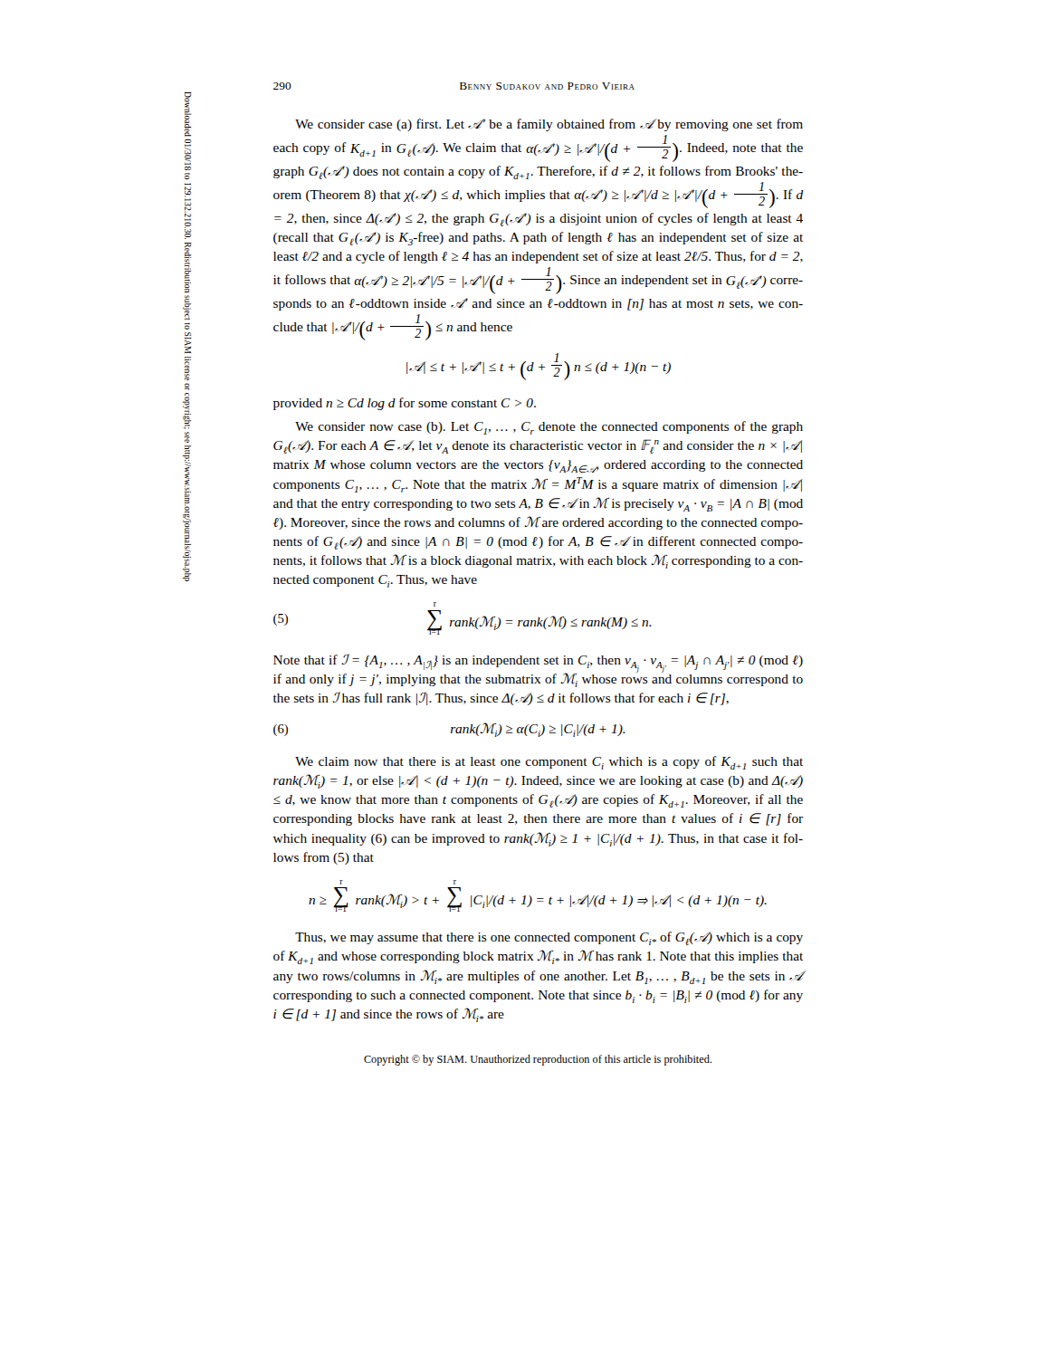Downloaded 01/30/18 to 129.132.210.30. Redistribution subject to SIAM license or copyright; see http://www.siam.org/journals/ojsa.php
290 Benny Sudakov and Pedro Vieira
We consider case (a) first. Let 𝒜′ be a family obtained from 𝒜 by removing one set from each copy of Kd+1 in Gℓ(𝒜). We claim that α(𝒜′) ≥ |𝒜′|/(d + 12). Indeed, note that the graph Gℓ(𝒜′) does not contain a copy of Kd+1. Therefore, if d ≠ 2, it follows from Brooks' theorem (Theorem 8) that χ(𝒜′) ≤ d, which implies that α(𝒜′) ≥ |𝒜′|/d ≥ |𝒜′|/(d + 12). If d = 2, then, since Δ(𝒜′) ≤ 2, the graph Gℓ(𝒜′) is a disjoint union of cycles of length at least 4 (recall that Gℓ(𝒜′) is K3-free) and paths. A path of length ℓ has an independent set of size at least ℓ/2 and a cycle of length ℓ ≥ 4 has an independent set of size at least 2ℓ/5. Thus, for d = 2, it follows that α(𝒜′) ≥ 2|𝒜′|/5 = |𝒜′|/(d + 12). Since an independent set in Gℓ(𝒜′) corresponds to an ℓ-oddtown inside 𝒜′ and since an ℓ-oddtown in [n] has at most n sets, we conclude that |𝒜′|/(d + 12) ≤ n and hence
|𝒜| ≤ t + |𝒜′| ≤ t + (d + 12) n ≤ (d + 1)(n − t)
provided n ≥ Cd log d for some constant C > 0.
We consider now case (b). Let C1, … , Cr denote the connected components of the graph Gℓ(𝒜). For each A ∈ 𝒜, let vA denote its characteristic vector in 𝔽ℓn and consider the n × |𝒜| matrix M whose column vectors are the vectors {vA}A∈𝒜, ordered according to the connected components C1, … , Cr. Note that the matrix ℳ = MTM is a square matrix of dimension |𝒜| and that the entry corresponding to two sets A, B ∈ 𝒜 in ℳ is precisely vA · vB = |A ∩ B| (mod ℓ). Moreover, since the rows and columns of ℳ are ordered according to the connected components of Gℓ(𝒜) and since |A ∩ B| = 0 (mod ℓ) for A, B ∈ 𝒜 in different connected components, it follows that ℳ is a block diagonal matrix, with each block ℳi corresponding to a connected component Ci. Thus, we have
(5) r∑i=1 rank(ℳi) = rank(ℳ) ≤ rank(M) ≤ n.
Note that if ℐ = {A1, … , A|ℐ|} is an independent set in Ci, then vAj · vAj′ = |Aj ∩ Aj′| ≠ 0 (mod ℓ) if and only if j = j′, implying that the submatrix of ℳi whose rows and columns correspond to the sets in ℐ has full rank |ℐ|. Thus, since Δ(𝒜) ≤ d it follows that for each i ∈ [r],
(6) rank(ℳi) ≥ α(Ci) ≥ |Ci|/(d + 1).
We claim now that there is at least one component Ci which is a copy of Kd+1 such that rank(ℳi) = 1, or else |𝒜| < (d + 1)(n − t). Indeed, since we are looking at case (b) and Δ(𝒜) ≤ d, we know that more than t components of Gℓ(𝒜) are copies of Kd+1. Moreover, if all the corresponding blocks have rank at least 2, then there are more than t values of i ∈ [r] for which inequality (6) can be improved to rank(ℳi) ≥ 1 + |Ci|/(d + 1). Thus, in that case it follows from (5) that
n ≥ r∑i=1 rank(ℳi) > t + r∑i=1 |Ci|/(d + 1) = t + |𝒜|/(d + 1) ⇒ |𝒜| < (d + 1)(n − t).
Thus, we may assume that there is one connected component Ci* of Gℓ(𝒜) which is a copy of Kd+1 and whose corresponding block matrix ℳi* in ℳ has rank 1. Note that this implies that any two rows/columns in ℳi* are multiples of one another. Let B1, … , Bd+1 be the sets in 𝒜 corresponding to such a connected component. Note that since bi · bi = |Bi| ≠ 0 (mod ℓ) for any i ∈ [d + 1] and since the rows of ℳi* are
Copyright © by SIAM. Unauthorized reproduction of this article is prohibited.